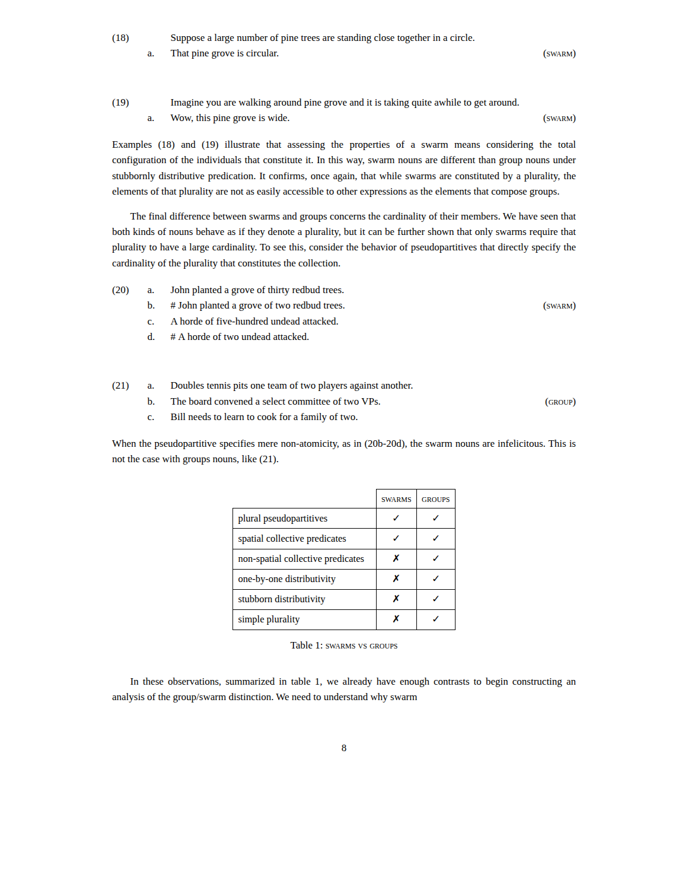(18)
Suppose a large number of pine trees are standing close together in a circle.
a.
That pine grove is circular.
(swarm)
(19)
Imagine you are walking around pine grove and it is taking quite awhile to get around.
a.
Wow, this pine grove is wide.
(swarm)
Examples (18) and (19) illustrate that assessing the properties of a swarm means considering the total configuration of the individuals that constitute it. In this way, swarm nouns are different than group nouns under stubbornly distributive predication. It confirms, once again, that while swarms are constituted by a plurality, the elements of that plurality are not as easily accessible to other expressions as the elements that compose groups.
The final difference between swarms and groups concerns the cardinality of their members. We have seen that both kinds of nouns behave as if they denote a plurality, but it can be further shown that only swarms require that plurality to have a large cardinality. To see this, consider the behavior of pseudopartitives that directly specify the cardinality of the plurality that constitutes the collection.
(20)
a.
John planted a grove of thirty redbud trees.
b.
# John planted a grove of two redbud trees.
(swarm)
c.
A horde of five-hundred undead attacked.
d.
# A horde of two undead attacked.
(21)
a.
Doubles tennis pits one team of two players against another.
b.
The board convened a select committee of two VPs.
(group)
c.
Bill needs to learn to cook for a family of two.
When the pseudopartitive specifies mere non-atomicity, as in (20b-20d), the swarm nouns are infelicitous. This is not the case with groups nouns, like (21).
| | swarms | groups |
| --- | --- | --- |
| plural pseudopartitives | ✓ | ✓ |
| spatial collective predicates | ✓ | ✓ |
| non-spatial collective predicates | ✗ | ✓ |
| one-by-one distributivity | ✗ | ✓ |
| stubborn distributivity | ✗ | ✓ |
| simple plurality | ✗ | ✓ |
Table 1: swarms vs groups
In these observations, summarized in table 1, we already have enough contrasts to begin constructing an analysis of the group/swarm distinction. We need to understand why swarm
8